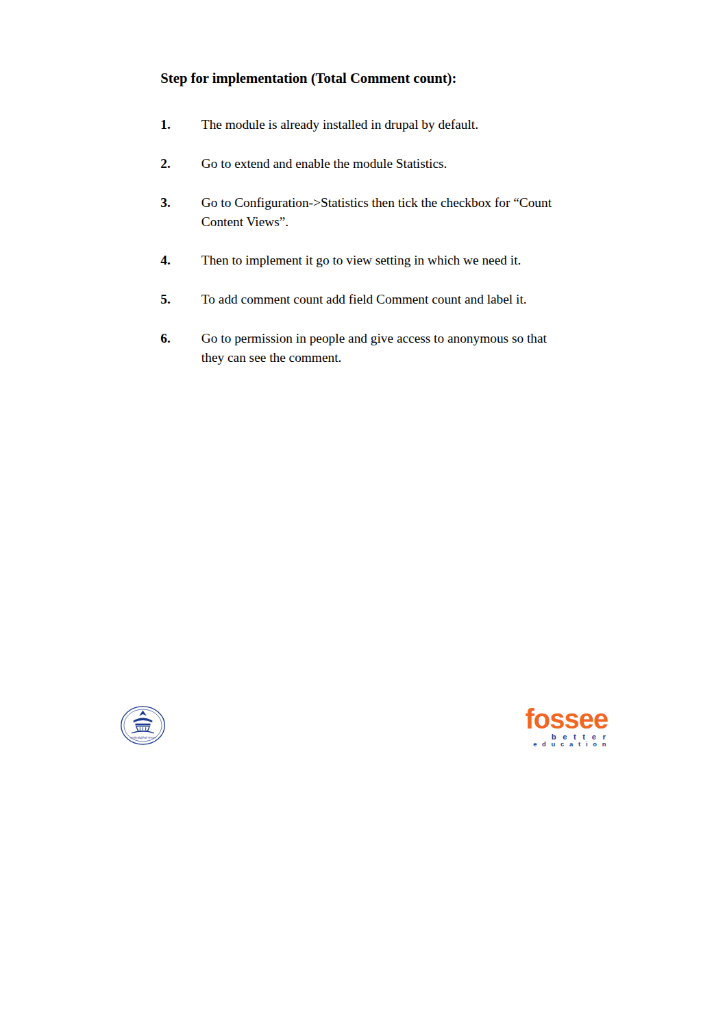Step for implementation (Total Comment count):
1. The module is already installed in drupal by default.
2. Go to extend and enable the module Statistics.
3. Go to Configuration->Statistics then tick the checkbox for “Count Content Views”.
4. Then to implement it go to view setting in which we need it.
5. To add comment count add field Comment count and label it.
6. Go to permission in people and give access to anonymous so that they can see the comment.
भारतीय प्रौद्योगिकी संस्थान
fossee b e t t e r e d u c a t i o n